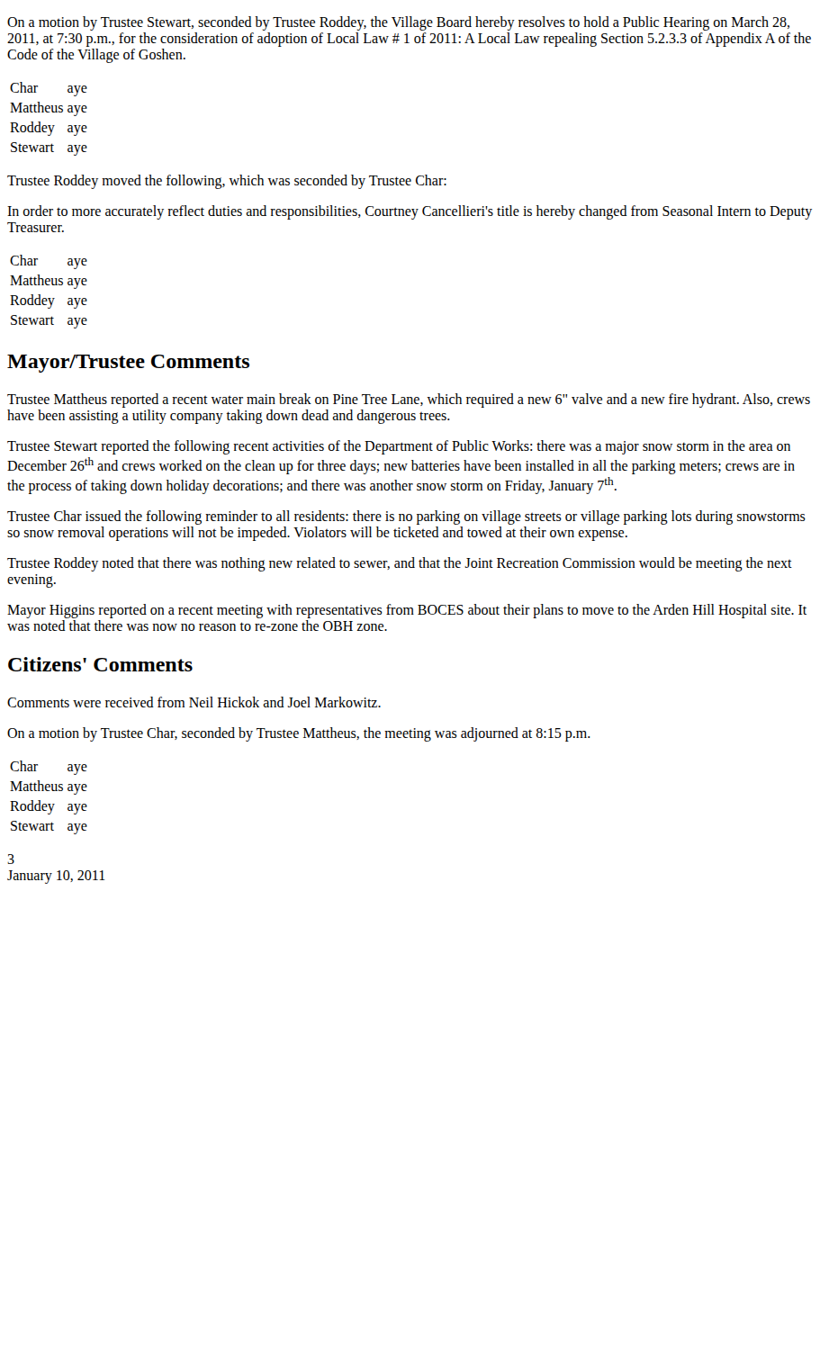On a motion by Trustee Stewart, seconded by Trustee Roddey, the Village Board hereby resolves to hold a Public Hearing on March 28, 2011, at 7:30 p.m., for the consideration of adoption of Local Law # 1 of 2011: A Local Law repealing Section 5.2.3.3 of Appendix A of the Code of the Village of Goshen.
| Char | aye |
| Mattheus | aye |
| Roddey | aye |
| Stewart | aye |
Trustee Roddey moved the following, which was seconded by Trustee Char:
In order to more accurately reflect duties and responsibilities, Courtney Cancellieri's title is hereby changed from Seasonal Intern to Deputy Treasurer.
| Char | aye |
| Mattheus | aye |
| Roddey | aye |
| Stewart | aye |
Mayor/Trustee Comments
Trustee Mattheus reported a recent water main break on Pine Tree Lane, which required a new 6" valve and a new fire hydrant. Also, crews have been assisting a utility company taking down dead and dangerous trees.
Trustee Stewart reported the following recent activities of the Department of Public Works: there was a major snow storm in the area on December 26th and crews worked on the clean up for three days; new batteries have been installed in all the parking meters; crews are in the process of taking down holiday decorations; and there was another snow storm on Friday, January 7th.
Trustee Char issued the following reminder to all residents: there is no parking on village streets or village parking lots during snowstorms so snow removal operations will not be impeded. Violators will be ticketed and towed at their own expense.
Trustee Roddey noted that there was nothing new related to sewer, and that the Joint Recreation Commission would be meeting the next evening.
Mayor Higgins reported on a recent meeting with representatives from BOCES about their plans to move to the Arden Hill Hospital site. It was noted that there was now no reason to re-zone the OBH zone.
Citizens' Comments
Comments were received from Neil Hickok and Joel Markowitz.
On a motion by Trustee Char, seconded by Trustee Mattheus, the meeting was adjourned at 8:15 p.m.
| Char | aye |
| Mattheus | aye |
| Roddey | aye |
| Stewart | aye |
3
January 10, 2011